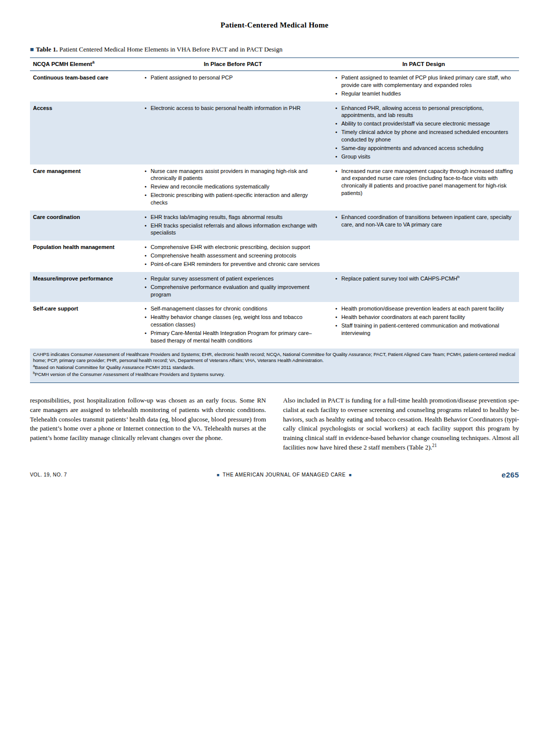Patient-Centered Medical Home
■Table 1. Patient Centered Medical Home Elements in VHA Before PACT and in PACT Design
| NCQA PCMH Element a | In Place Before PACT | In PACT Design |
| --- | --- | --- |
| Continuous team-based care | Patient assigned to personal PCP | Patient assigned to teamlet of PCP plus linked primary care staff, who provide care with complementary and expanded roles Regular teamlet huddles |
| Access | Electronic access to basic personal health information in PHR | Enhanced PHR, allowing access to personal prescriptions, appointments, and lab results Ability to contact provider/staff via secure electronic message Timely clinical advice by phone and increased scheduled encounters conducted by phone Same-day appointments and advanced access scheduling Group visits |
| Care management | Nurse care managers assist providers in managing high-risk and chronically ill patients Review and reconcile medications systematically Electronic prescribing with patient-specific interaction and allergy checks | Increased nurse care management capacity through increased staffing and expanded nurse care roles (including face-to-face visits with chronically ill patients and proactive panel management for high-risk patients) |
| Care coordination | EHR tracks lab/imaging results, flags abnormal results EHR tracks specialist referrals and allows information exchange with specialists | Enhanced coordination of transitions between inpatient care, specialty care, and non-VA care to VA primary care |
| Population health management | Comprehensive EHR with electronic prescribing, decision support Comprehensive health assessment and screening protocols Point-of-care EHR reminders for preventive and chronic care services | |
| Measure/improve performance | Regular survey assessment of patient experiences Comprehensive performance evaluation and quality improvement program | Replace patient survey tool with CAHPS-PCMH b |
| Self-care support | Self-management classes for chronic conditions Healthy behavior change classes (eg, weight loss and tobacco cessation classes) Primary Care-Mental Health Integration Program for primary care–based therapy of mental health conditions | Health promotion/disease prevention leaders at each parent facility Health behavior coordinators at each parent facility Staff training in patient-centered communication and motivational interviewing |
CAHPS indicates Consumer Assessment of Healthcare Providers and Systems; EHR, electronic health record; NCQA, National Committee for Quality Assurance; PACT, Patient Aligned Care Team; PCMH, patient-centered medical home; PCP, primary care provider; PHR, personal health record; VA, Department of Veterans Affairs; VHA, Veterans Health Administration.
aBased on National Committee for Quality Assurance PCMH 2011 standards.
bPCMH version of the Consumer Assessment of Healthcare Providers and Systems survey.
responsibilities, post hospitalization follow-up was chosen as an early focus. Some RN care managers are assigned to telehealth monitoring of patients with chronic conditions. Telehealth consoles transmit patients’ health data (eg, blood glucose, blood pressure) from the patient’s home over a phone or Internet connection to the VA. Telehealth nurses at the patient’s home facility manage clinically relevant changes over the phone.
Also included in PACT is funding for a full-time health promotion/disease prevention specialist at each facility to oversee screening and counseling programs related to healthy behaviors, such as healthy eating and tobacco cessation. Health Behavior Coordinators (typically clinical psychologists or social workers) at each facility support this program by training clinical staff in evidence-based behavior change counseling techniques. Almost all facilities now have hired these 2 staff members (Table 2).21
Vol. 19, No. 7
■The American Journal of Managed Care■
e265